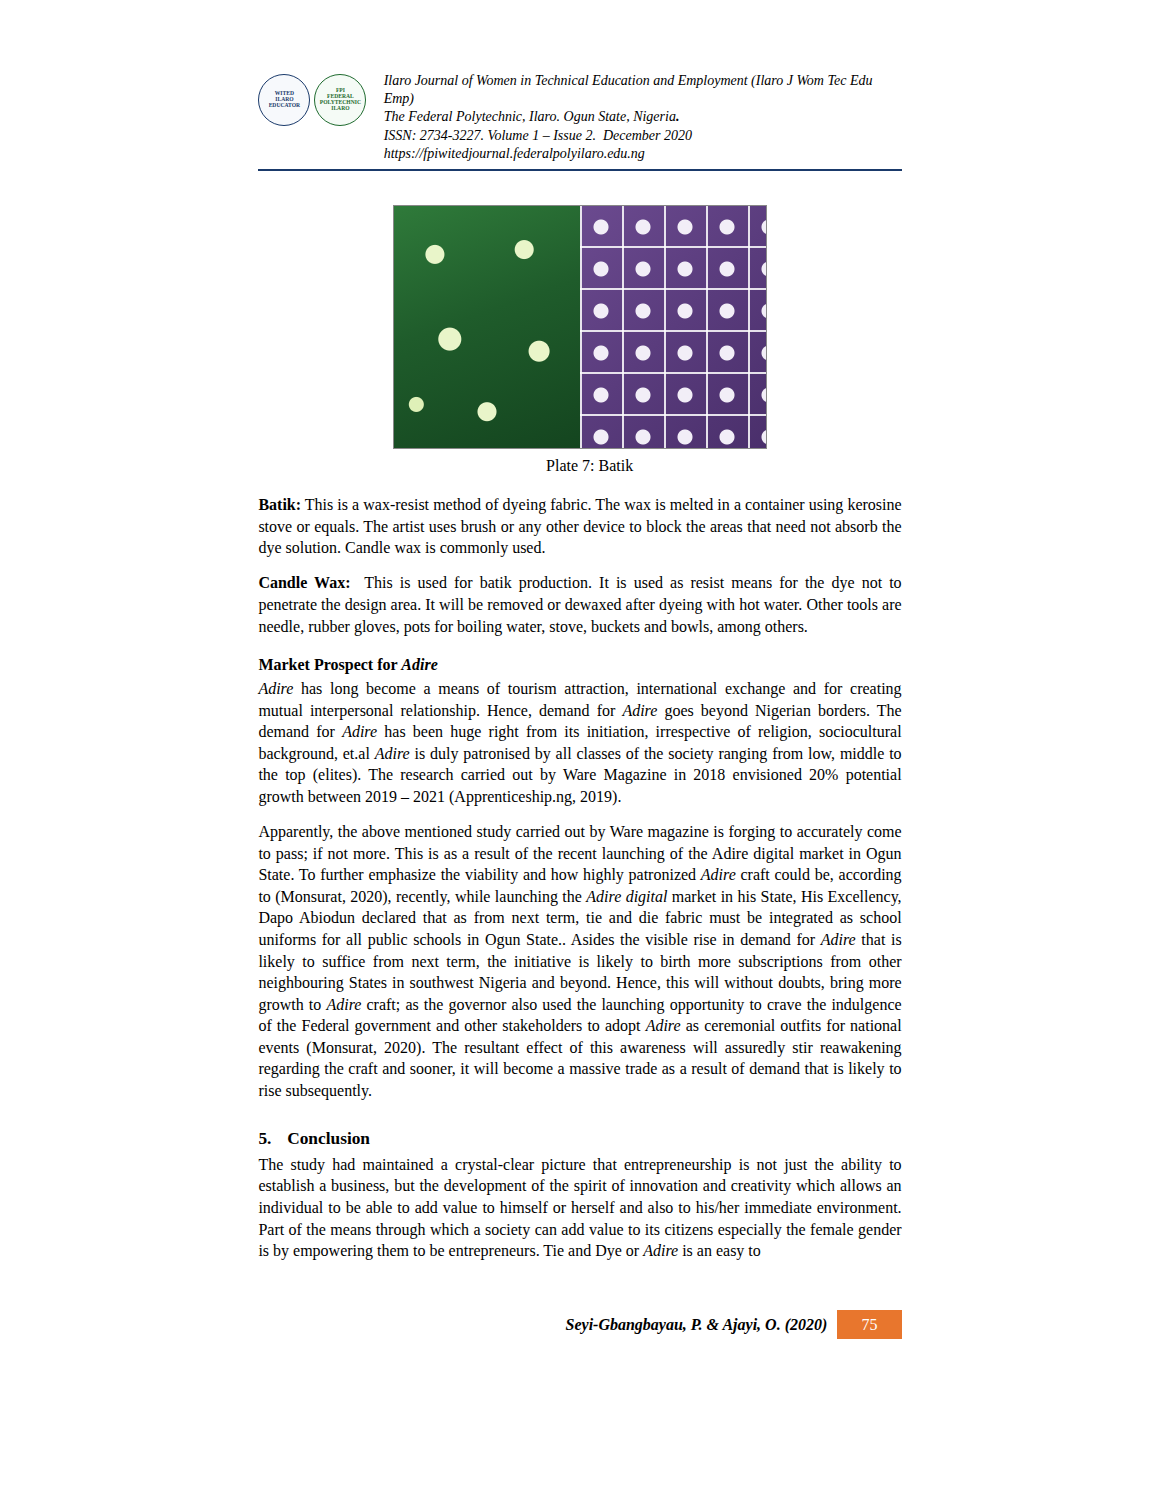WITED
ILARO
EDUCATOR
FPI
FEDERAL
POLYTECHNIC
ILARO
Ilaro Journal of Women in Technical Education and Employment (Ilaro J Wom Tec Edu Emp) The Federal Polytechnic, Ilaro. Ogun State, Nigeria. ISSN: 2734-3227. Volume 1 – Issue 2. December 2020 https://fpiwitedjournal.federalpolyilaro.edu.ng
Plate 7: Batik
Batik: This is a wax-resist method of dyeing fabric. The wax is melted in a container using kerosine stove or equals. The artist uses brush or any other device to block the areas that need not absorb the dye solution. Candle wax is commonly used.
Candle Wax: This is used for batik production. It is used as resist means for the dye not to penetrate the design area. It will be removed or dewaxed after dyeing with hot water. Other tools are needle, rubber gloves, pots for boiling water, stove, buckets and bowls, among others.
Market Prospect for Adire
Adire has long become a means of tourism attraction, international exchange and for creating mutual interpersonal relationship. Hence, demand for Adire goes beyond Nigerian borders. The demand for Adire has been huge right from its initiation, irrespective of religion, sociocultural background, et.al Adire is duly patronised by all classes of the society ranging from low, middle to the top (elites). The research carried out by Ware Magazine in 2018 envisioned 20% potential growth between 2019 – 2021 (Apprenticeship.ng, 2019).
Apparently, the above mentioned study carried out by Ware magazine is forging to accurately come to pass; if not more. This is as a result of the recent launching of the Adire digital market in Ogun State. To further emphasize the viability and how highly patronized Adire craft could be, according to (Monsurat, 2020), recently, while launching the Adire digital market in his State, His Excellency, Dapo Abiodun declared that as from next term, tie and die fabric must be integrated as school uniforms for all public schools in Ogun State.. Asides the visible rise in demand for Adire that is likely to suffice from next term, the initiative is likely to birth more subscriptions from other neighbouring States in southwest Nigeria and beyond. Hence, this will without doubts, bring more growth to Adire craft; as the governor also used the launching opportunity to crave the indulgence of the Federal government and other stakeholders to adopt Adire as ceremonial outfits for national events (Monsurat, 2020). The resultant effect of this awareness will assuredly stir reawakening regarding the craft and sooner, it will become a massive trade as a result of demand that is likely to rise subsequently.
5. Conclusion
The study had maintained a crystal-clear picture that entrepreneurship is not just the ability to establish a business, but the development of the spirit of innovation and creativity which allows an individual to be able to add value to himself or herself and also to his/her immediate environment. Part of the means through which a society can add value to its citizens especially the female gender is by empowering them to be entrepreneurs. Tie and Dye or Adire is an easy to
Seyi-Gbangbayau, P. & Ajayi, O. (2020)
75